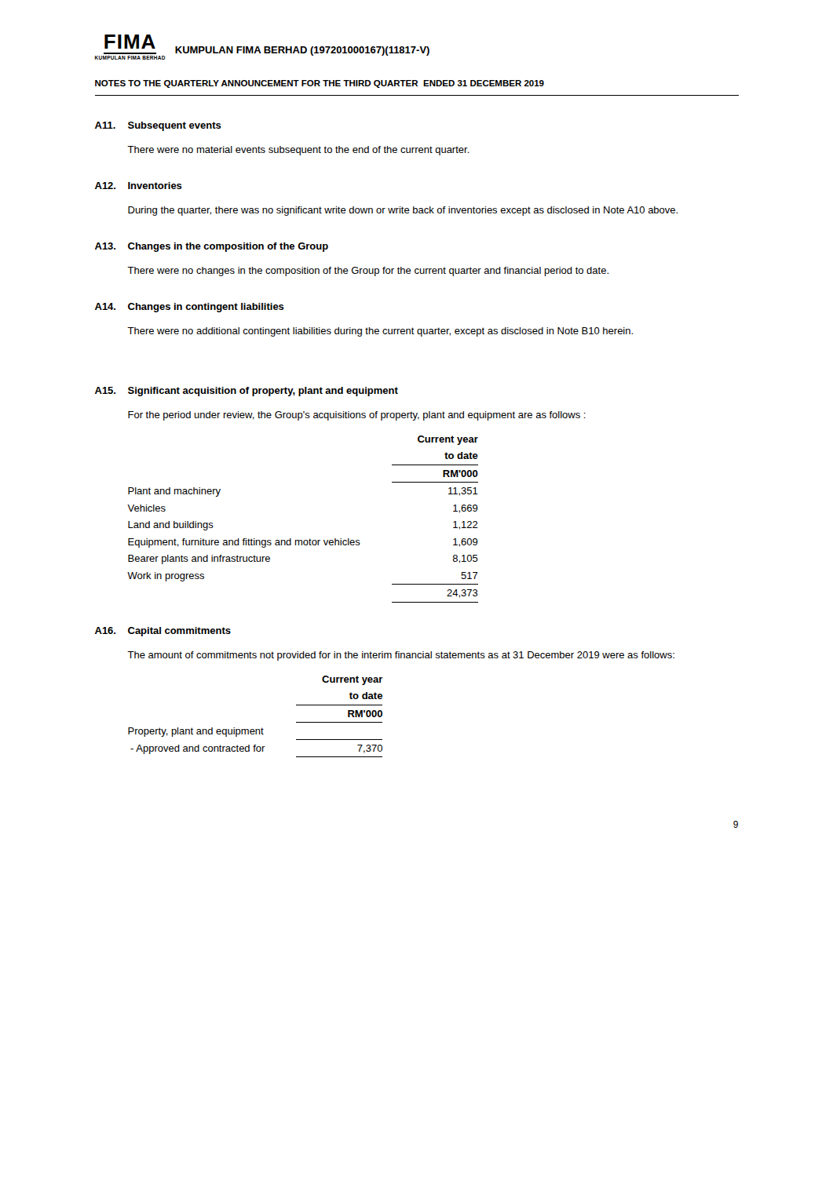FIMA
KUMPULAN FIMA BERHAD
KUMPULAN FIMA BERHAD (197201000167)(11817-V)
NOTES TO THE QUARTERLY ANNOUNCEMENT FOR THE THIRD QUARTER ENDED 31 DECEMBER 2019
A11. Subsequent events
There were no material events subsequent to the end of the current quarter.
A12. Inventories
During the quarter, there was no significant write down or write back of inventories except as disclosed in Note A10 above.
A13. Changes in the composition of the Group
There were no changes in the composition of the Group for the current quarter and financial period to date.
A14. Changes in contingent liabilities
There were no additional contingent liabilities during the current quarter, except as disclosed in Note B10 herein.
A15. Significant acquisition of property, plant and equipment
For the period under review, the Group's acquisitions of property, plant and equipment are as follows :
| | Current year |
| | to date |
| | RM'000 |
| Plant and machinery | 11,351 |
| Vehicles | 1,669 |
| Land and buildings | 1,122 |
| Equipment, furniture and fittings and motor vehicles | 1,609 |
| Bearer plants and infrastructure | 8,105 |
| Work in progress | 517 |
| | 24,373 |
A16. Capital commitments
The amount of commitments not provided for in the interim financial statements as at 31 December 2019 were as follows:
| | Current year |
| | to date |
| | RM'000 |
| Property, plant and equipment | |
| - Approved and contracted for | 7,370 |
9